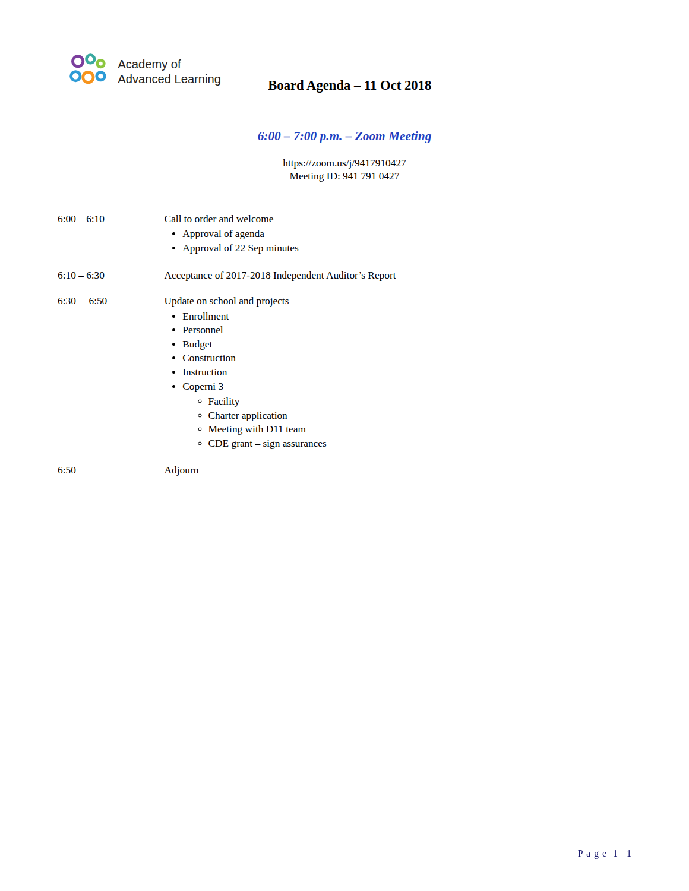Academy of Advanced Learning
Board Agenda – 11 Oct 2018
6:00 – 7:00 p.m. – Zoom Meeting
https://zoom.us/j/9417910427
Meeting ID: 941 791 0427
| 6:00 – 6:10 | Call to order and welcome Approval of agenda Approval of 22 Sep minutes |
| 6:10 – 6:30 | Acceptance of 2017-2018 Independent Auditor’s Report |
| 6:30 – 6:50 | Update on school and projects Enrollment Personnel Budget Construction Instruction Coperni 3 Facility Charter application Meeting with D11 team CDE grant – sign assurances |
| 6:50 | Adjourn |
P a g e 1 | 1